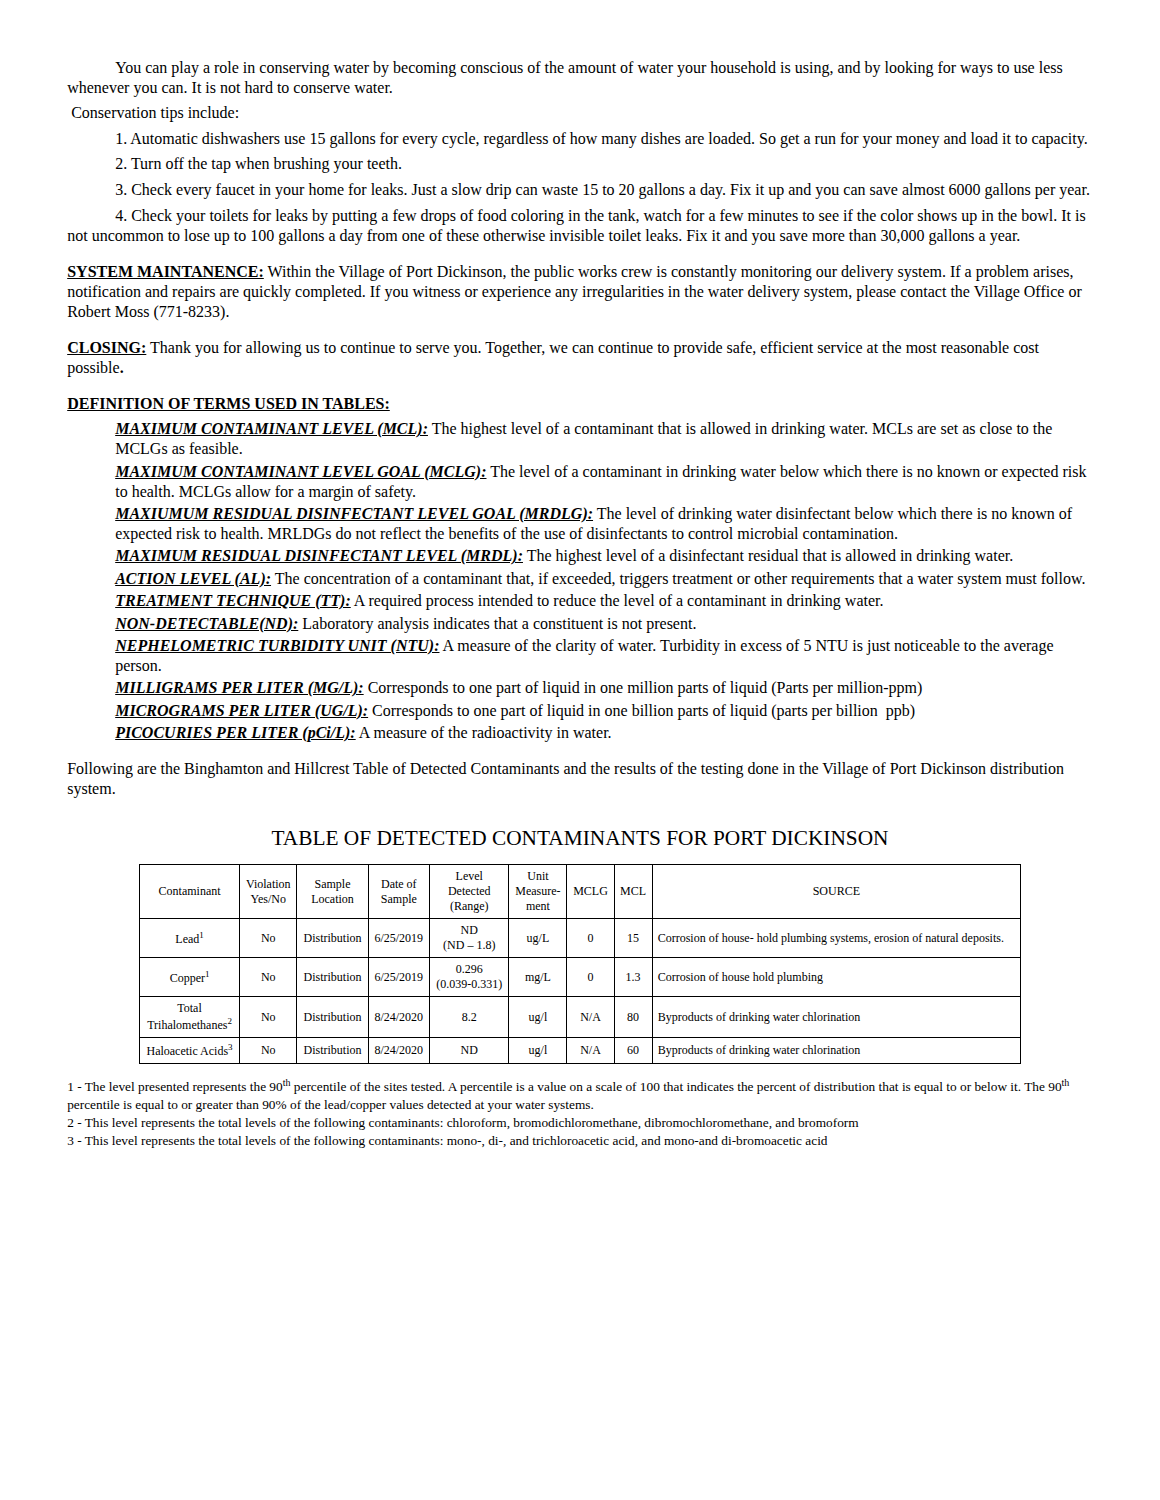You can play a role in conserving water by becoming conscious of the amount of water your household is using, and by looking for ways to use less whenever you can. It is not hard to conserve water.
Conservation tips include:
1. Automatic dishwashers use 15 gallons for every cycle, regardless of how many dishes are loaded. So get a run for your money and load it to capacity.
2. Turn off the tap when brushing your teeth.
3. Check every faucet in your home for leaks. Just a slow drip can waste 15 to 20 gallons a day. Fix it up and you can save almost 6000 gallons per year.
4. Check your toilets for leaks by putting a few drops of food coloring in the tank, watch for a few minutes to see if the color shows up in the bowl. It is not uncommon to lose up to 100 gallons a day from one of these otherwise invisible toilet leaks. Fix it and you save more than 30,000 gallons a year.
SYSTEM MAINTANENCE: Within the Village of Port Dickinson, the public works crew is constantly monitoring our delivery system. If a problem arises, notification and repairs are quickly completed. If you witness or experience any irregularities in the water delivery system, please contact the Village Office or Robert Moss (771-8233).
CLOSING: Thank you for allowing us to continue to serve you. Together, we can continue to provide safe, efficient service at the most reasonable cost possible.
DEFINITION OF TERMS USED IN TABLES:
MAXIMUM CONTAMINANT LEVEL (MCL): The highest level of a contaminant that is allowed in drinking water. MCLs are set as close to the MCLGs as feasible.
MAXIMUM CONTAMINANT LEVEL GOAL (MCLG): The level of a contaminant in drinking water below which there is no known or expected risk to health. MCLGs allow for a margin of safety.
MAXIUMUM RESIDUAL DISINFECTANT LEVEL GOAL (MRDLG): The level of drinking water disinfectant below which there is no known of expected risk to health. MRLDGs do not reflect the benefits of the use of disinfectants to control microbial contamination.
MAXIMUM RESIDUAL DISINFECTANT LEVEL (MRDL): The highest level of a disinfectant residual that is allowed in drinking water.
ACTION LEVEL (AL): The concentration of a contaminant that, if exceeded, triggers treatment or other requirements that a water system must follow.
TREATMENT TECHNIQUE (TT): A required process intended to reduce the level of a contaminant in drinking water.
NON-DETECTABLE(ND): Laboratory analysis indicates that a constituent is not present.
NEPHELOMETRIC TURBIDITY UNIT (NTU): A measure of the clarity of water. Turbidity in excess of 5 NTU is just noticeable to the average person.
MILLIGRAMS PER LITER (MG/L): Corresponds to one part of liquid in one million parts of liquid (Parts per million-ppm)
MICROGRAMS PER LITER (UG/L): Corresponds to one part of liquid in one billion parts of liquid (parts per billion ppb)
PICOCURIES PER LITER (pCi/L): A measure of the radioactivity in water.
Following are the Binghamton and Hillcrest Table of Detected Contaminants and the results of the testing done in the Village of Port Dickinson distribution system.
TABLE OF DETECTED CONTAMINANTS FOR PORT DICKINSON
| Contaminant | Violation Yes/No | Sample Location | Date of Sample | Level Detected (Range) | Unit Measure- ment | MCLG | MCL | SOURCE |
| --- | --- | --- | --- | --- | --- | --- | --- | --- |
| Lead 1 | No | Distribution | 6/25/2019 | ND (ND – 1.8) | ug/L | 0 | 15 | Corrosion of house- hold plumbing systems, erosion of natural deposits. |
| Copper 1 | No | Distribution | 6/25/2019 | 0.296 (0.039-0.331) | mg/L | 0 | 1.3 | Corrosion of house hold plumbing |
| Total Trihalomethanes 2 | No | Distribution | 8/24/2020 | 8.2 | ug/l | N/A | 80 | Byproducts of drinking water chlorination |
| Haloacetic Acids 3 | No | Distribution | 8/24/2020 | ND | ug/l | N/A | 60 | Byproducts of drinking water chlorination |
1 - The level presented represents the 90th percentile of the sites tested. A percentile is a value on a scale of 100 that indicates the percent of distribution that is equal to or below it. The 90th percentile is equal to or greater than 90% of the lead/copper values detected at your water systems.
2 - This level represents the total levels of the following contaminants: chloroform, bromodichloromethane, dibromochloromethane, and bromoform
3 - This level represents the total levels of the following contaminants: mono-, di-, and trichloroacetic acid, and mono-and di-bromoacetic acid